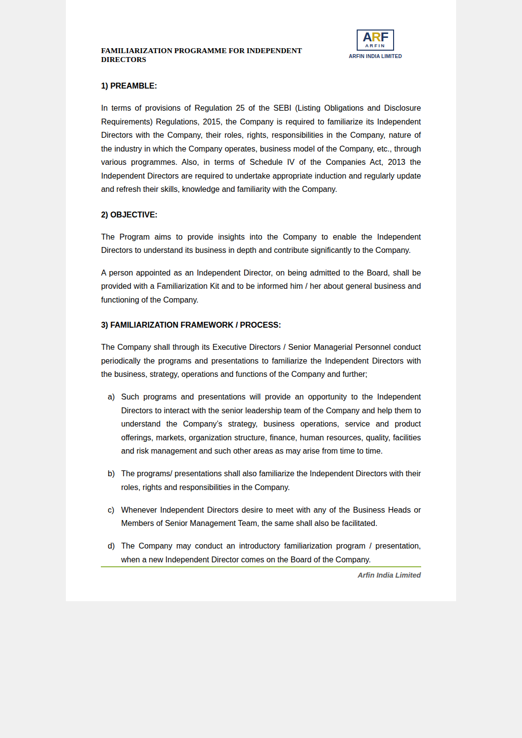Familiarization Programme for Independent Directors
ARF ARFIN ARFIN INDIA LIMITED
1) PREAMBLE:
In terms of provisions of Regulation 25 of the SEBI (Listing Obligations and Disclosure Requirements) Regulations, 2015, the Company is required to familiarize its Independent Directors with the Company, their roles, rights, responsibilities in the Company, nature of the industry in which the Company operates, business model of the Company, etc., through various programmes. Also, in terms of Schedule IV of the Companies Act, 2013 the Independent Directors are required to undertake appropriate induction and regularly update and refresh their skills, knowledge and familiarity with the Company.
2) OBJECTIVE:
The Program aims to provide insights into the Company to enable the Independent Directors to understand its business in depth and contribute significantly to the Company.
A person appointed as an Independent Director, on being admitted to the Board, shall be provided with a Familiarization Kit and to be informed him / her about general business and functioning of the Company.
3) FAMILIARIZATION FRAMEWORK / PROCESS:
The Company shall through its Executive Directors / Senior Managerial Personnel conduct periodically the programs and presentations to familiarize the Independent Directors with the business, strategy, operations and functions of the Company and further;
Such programs and presentations will provide an opportunity to the Independent Directors to interact with the senior leadership team of the Company and help them to understand the Company’s strategy, business operations, service and product offerings, markets, organization structure, finance, human resources, quality, facilities and risk management and such other areas as may arise from time to time.
The programs/ presentations shall also familiarize the Independent Directors with their roles, rights and responsibilities in the Company.
Whenever Independent Directors desire to meet with any of the Business Heads or Members of Senior Management Team, the same shall also be facilitated.
The Company may conduct an introductory familiarization program / presentation, when a new Independent Director comes on the Board of the Company.
Arfin India Limited